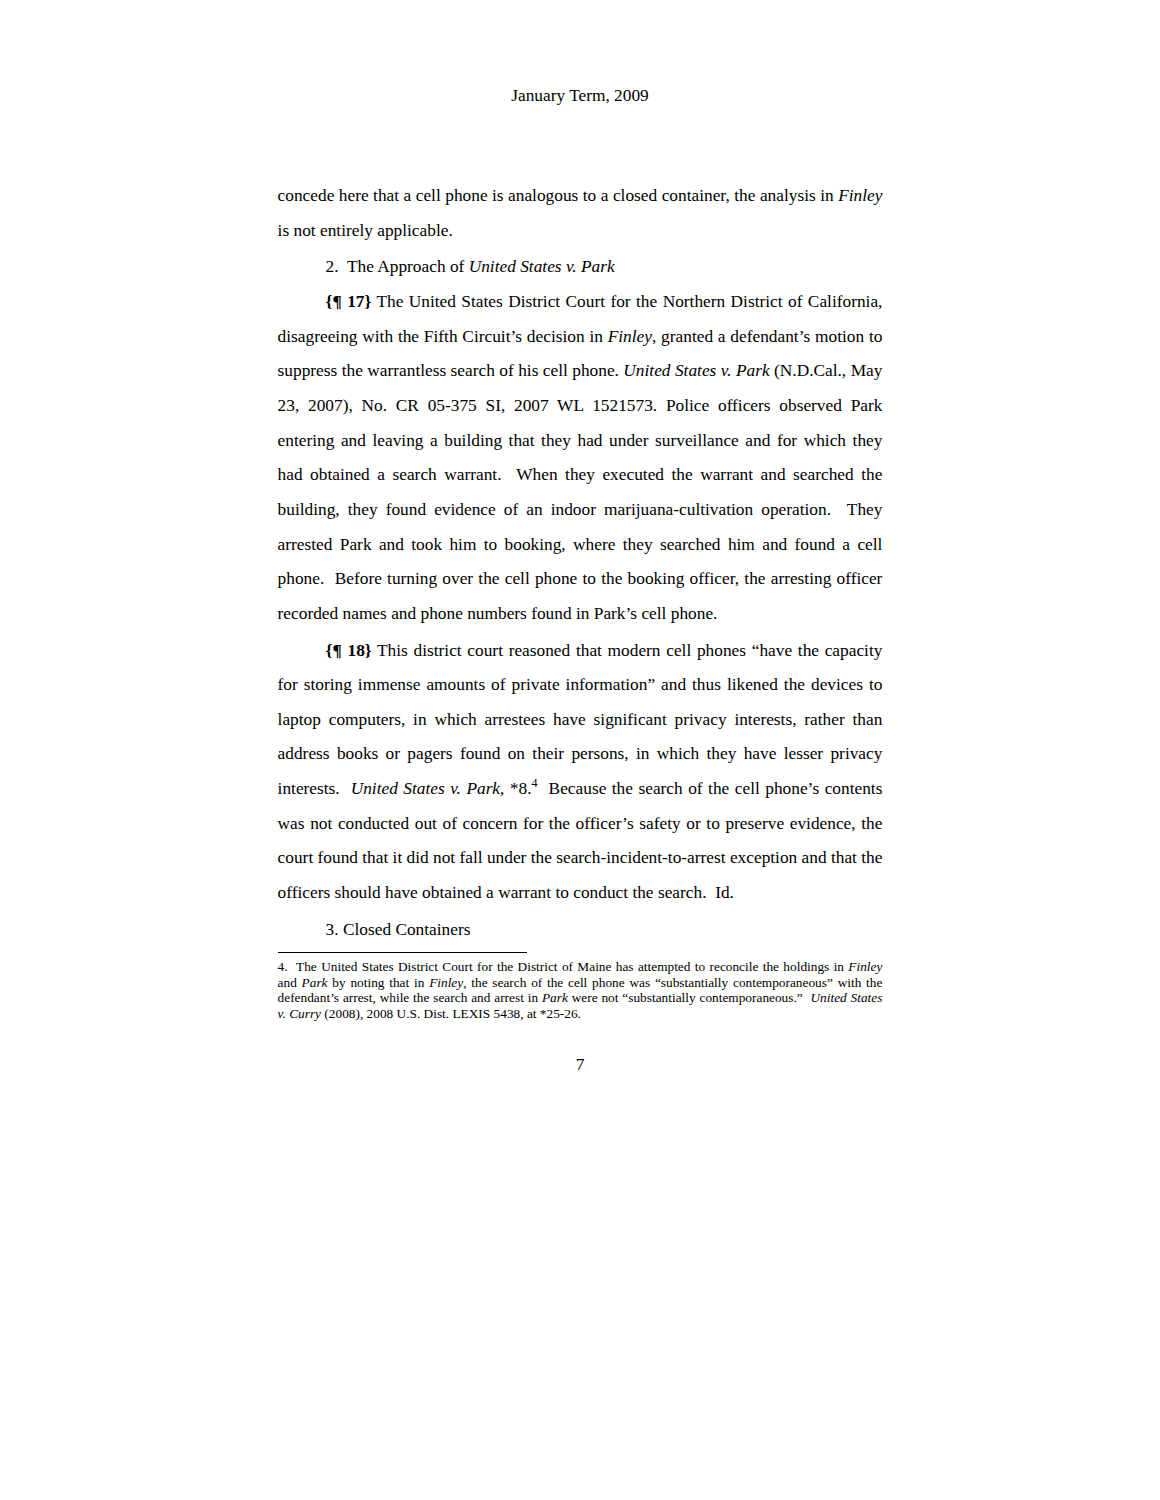January Term, 2009
concede here that a cell phone is analogous to a closed container, the analysis in Finley is not entirely applicable.
2. The Approach of United States v. Park
{¶ 17} The United States District Court for the Northern District of California, disagreeing with the Fifth Circuit’s decision in Finley, granted a defendant’s motion to suppress the warrantless search of his cell phone. United States v. Park (N.D.Cal., May 23, 2007), No. CR 05-375 SI, 2007 WL 1521573. Police officers observed Park entering and leaving a building that they had under surveillance and for which they had obtained a search warrant. When they executed the warrant and searched the building, they found evidence of an indoor marijuana-cultivation operation. They arrested Park and took him to booking, where they searched him and found a cell phone. Before turning over the cell phone to the booking officer, the arresting officer recorded names and phone numbers found in Park’s cell phone.
{¶ 18} This district court reasoned that modern cell phones “have the capacity for storing immense amounts of private information” and thus likened the devices to laptop computers, in which arrestees have significant privacy interests, rather than address books or pagers found on their persons, in which they have lesser privacy interests. United States v. Park, *8.4 Because the search of the cell phone’s contents was not conducted out of concern for the officer’s safety or to preserve evidence, the court found that it did not fall under the search-incident-to-arrest exception and that the officers should have obtained a warrant to conduct the search. Id.
3. Closed Containers
4. The United States District Court for the District of Maine has attempted to reconcile the holdings in Finley and Park by noting that in Finley, the search of the cell phone was “substantially contemporaneous” with the defendant’s arrest, while the search and arrest in Park were not “substantially contemporaneous.” United States v. Curry (2008), 2008 U.S. Dist. LEXIS 5438, at *25-26.
7